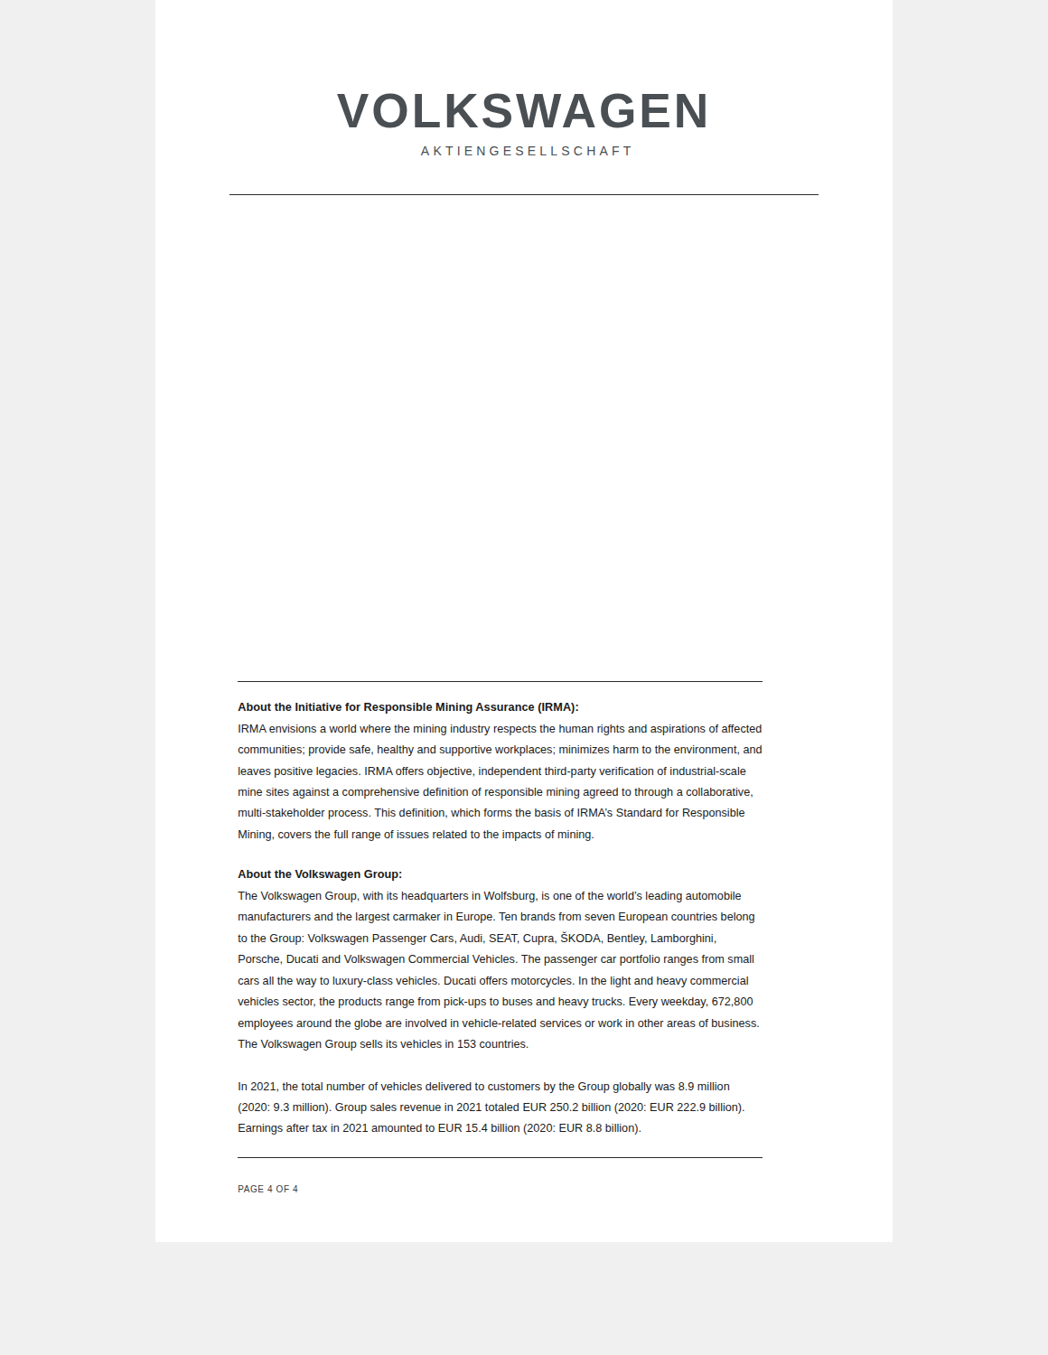VOLKSWAGEN
AKTIENGESELLSCHAFT
About the Initiative for Responsible Mining Assurance (IRMA):
IRMA envisions a world where the mining industry respects the human rights and aspirations of affected communities; provide safe, healthy and supportive workplaces; minimizes harm to the environment, and leaves positive legacies. IRMA offers objective, independent third-party verification of industrial-scale mine sites against a comprehensive definition of responsible mining agreed to through a collaborative, multi-stakeholder process. This definition, which forms the basis of IRMA’s Standard for Responsible Mining, covers the full range of issues related to the impacts of mining.
About the Volkswagen Group:
The Volkswagen Group, with its headquarters in Wolfsburg, is one of the world’s leading automobile manufacturers and the largest carmaker in Europe. Ten brands from seven European countries belong to the Group: Volkswagen Passenger Cars, Audi, SEAT, Cupra, ŠKODA, Bentley, Lamborghini, Porsche, Ducati and Volkswagen Commercial Vehicles. The passenger car portfolio ranges from small cars all the way to luxury-class vehicles. Ducati offers motorcycles. In the light and heavy commercial vehicles sector, the products range from pick-ups to buses and heavy trucks. Every weekday, 672,800 employees around the globe are involved in vehicle-related services or work in other areas of business. The Volkswagen Group sells its vehicles in 153 countries.
In 2021, the total number of vehicles delivered to customers by the Group globally was 8.9 million (2020: 9.3 million). Group sales revenue in 2021 totaled EUR 250.2 billion (2020: EUR 222.9 billion). Earnings after tax in 2021 amounted to EUR 15.4 billion (2020: EUR 8.8 billion).
PAGE 4 OF 4